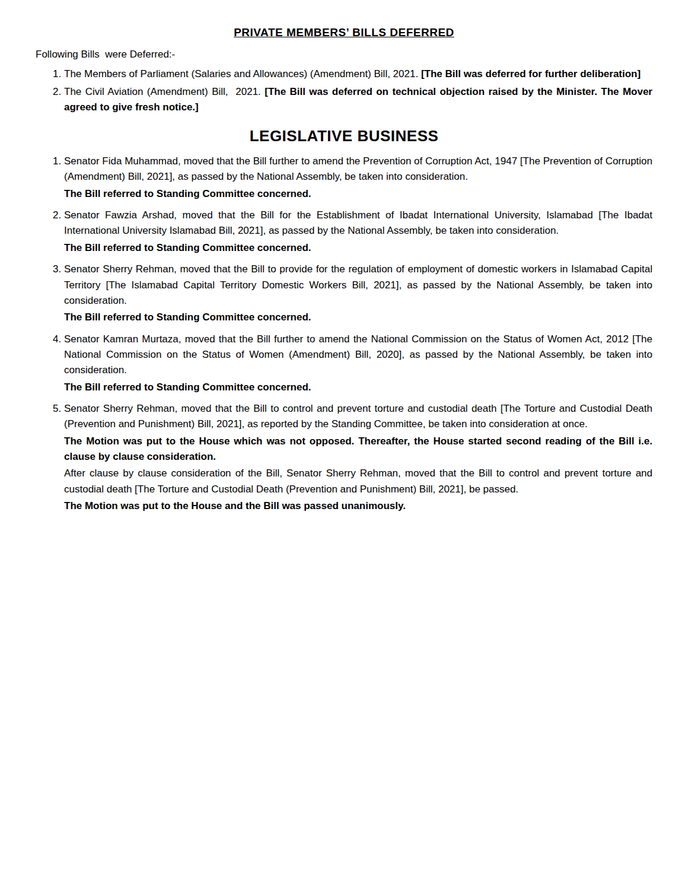PRIVATE MEMBERS’ BILLS DEFERRED
Following Bills were Deferred:-
The Members of Parliament (Salaries and Allowances) (Amendment) Bill, 2021. [The Bill was deferred for further deliberation]
The Civil Aviation (Amendment) Bill, 2021. [The Bill was deferred on technical objection raised by the Minister. The Mover agreed to give fresh notice.]
LEGISLATIVE BUSINESS
Senator Fida Muhammad, moved that the Bill further to amend the Prevention of Corruption Act, 1947 [The Prevention of Corruption (Amendment) Bill, 2021], as passed by the National Assembly, be taken into consideration. The Bill referred to Standing Committee concerned.
Senator Fawzia Arshad, moved that the Bill for the Establishment of Ibadat International University, Islamabad [The Ibadat International University Islamabad Bill, 2021], as passed by the National Assembly, be taken into consideration. The Bill referred to Standing Committee concerned.
Senator Sherry Rehman, moved that the Bill to provide for the regulation of employment of domestic workers in Islamabad Capital Territory [The Islamabad Capital Territory Domestic Workers Bill, 2021], as passed by the National Assembly, be taken into consideration. The Bill referred to Standing Committee concerned.
Senator Kamran Murtaza, moved that the Bill further to amend the National Commission on the Status of Women Act, 2012 [The National Commission on the Status of Women (Amendment) Bill, 2020], as passed by the National Assembly, be taken into consideration. The Bill referred to Standing Committee concerned.
Senator Sherry Rehman, moved that the Bill to control and prevent torture and custodial death [The Torture and Custodial Death (Prevention and Punishment) Bill, 2021], as reported by the Standing Committee, be taken into consideration at once. The Motion was put to the House which was not opposed. Thereafter, the House started second reading of the Bill i.e. clause by clause consideration. After clause by clause consideration of the Bill, Senator Sherry Rehman, moved that the Bill to control and prevent torture and custodial death [The Torture and Custodial Death (Prevention and Punishment) Bill, 2021], be passed. The Motion was put to the House and the Bill was passed unanimously.